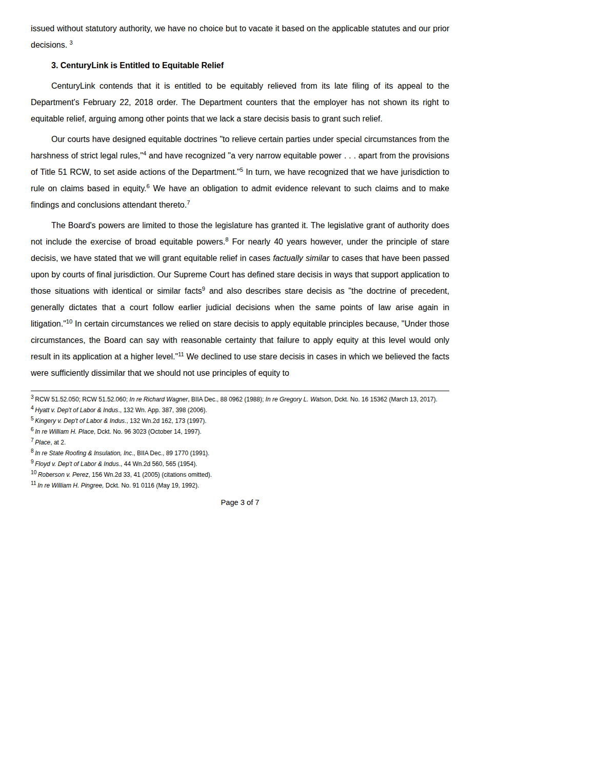issued without statutory authority, we have no choice but to vacate it based on the applicable statutes and our prior decisions. 3
3. CenturyLink is Entitled to Equitable Relief
CenturyLink contends that it is entitled to be equitably relieved from its late filing of its appeal to the Department's February 22, 2018 order. The Department counters that the employer has not shown its right to equitable relief, arguing among other points that we lack a stare decisis basis to grant such relief.
Our courts have designed equitable doctrines "to relieve certain parties under special circumstances from the harshness of strict legal rules,"4 and have recognized "a very narrow equitable power . . . apart from the provisions of Title 51 RCW, to set aside actions of the Department."5 In turn, we have recognized that we have jurisdiction to rule on claims based in equity.6 We have an obligation to admit evidence relevant to such claims and to make findings and conclusions attendant thereto.7
The Board's powers are limited to those the legislature has granted it. The legislative grant of authority does not include the exercise of broad equitable powers.8 For nearly 40 years however, under the principle of stare decisis, we have stated that we will grant equitable relief in cases factually similar to cases that have been passed upon by courts of final jurisdiction. Our Supreme Court has defined stare decisis in ways that support application to those situations with identical or similar facts9 and also describes stare decisis as "the doctrine of precedent, generally dictates that a court follow earlier judicial decisions when the same points of law arise again in litigation."10 In certain circumstances we relied on stare decisis to apply equitable principles because, "Under those circumstances, the Board can say with reasonable certainty that failure to apply equity at this level would only result in its application at a higher level."11 We declined to use stare decisis in cases in which we believed the facts were sufficiently dissimilar that we should not use principles of equity to
3 RCW 51.52.050; RCW 51.52.060; In re Richard Wagner, BIIA Dec., 88 0962 (1988); In re Gregory L. Watson, Dckt. No. 16 15362 (March 13, 2017).
4 Hyatt v. Dep't of Labor & Indus., 132 Wn. App. 387, 398 (2006).
5 Kingery v. Dep't of Labor & Indus., 132 Wn.2d 162, 173 (1997).
6 In re William H. Place, Dckt. No. 96 3023 (October 14, 1997).
7 Place, at 2.
8 In re State Roofing & Insulation, Inc., BIIA Dec., 89 1770 (1991).
9 Floyd v. Dep't of Labor & Indus., 44 Wn.2d 560, 565 (1954).
10 Roberson v. Perez, 156 Wn.2d 33, 41 (2005) (citations omitted).
11 In re William H. Pingree, Dckt. No. 91 0116 (May 19, 1992).
Page 3 of 7